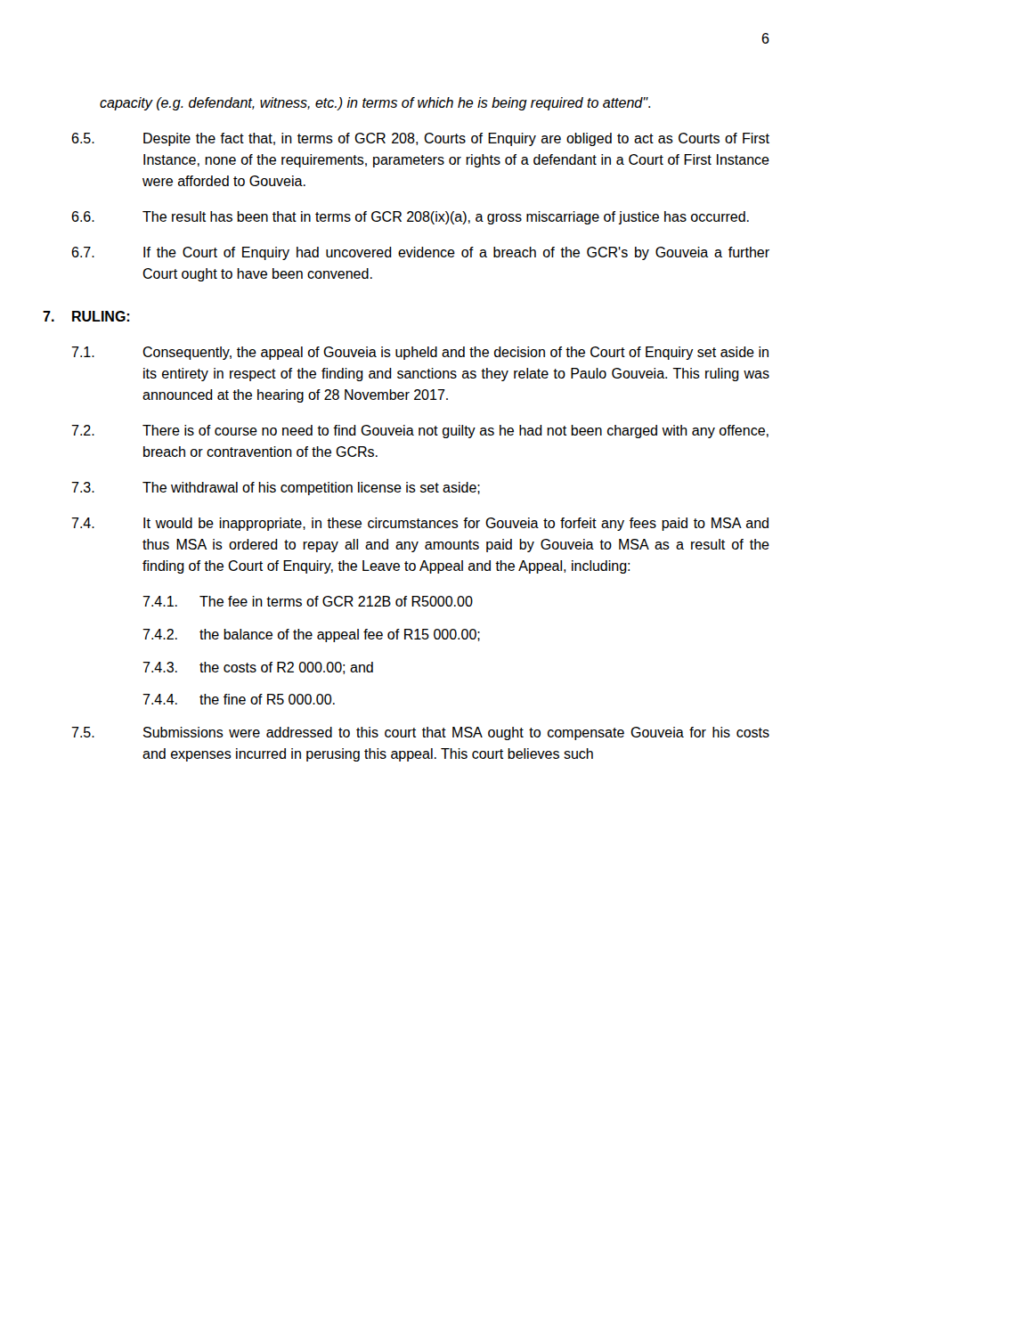6
capacity (e.g. defendant, witness, etc.) in terms of which he is being required to attend".
6.5.
Despite the fact that, in terms of GCR 208, Courts of Enquiry are obliged to act as Courts of First Instance, none of the requirements, parameters or rights of a defendant in a Court of First Instance were afforded to Gouveia.
6.6.
The result has been that in terms of GCR 208(ix)(a), a gross miscarriage of justice has occurred.
6.7.
If the Court of Enquiry had uncovered evidence of a breach of the GCR's by Gouveia a further Court ought to have been convened.
7.
RULING:
7.1.
Consequently, the appeal of Gouveia is upheld and the decision of the Court of Enquiry set aside in its entirety in respect of the finding and sanctions as they relate to Paulo Gouveia. This ruling was announced at the hearing of 28 November 2017.
7.2.
There is of course no need to find Gouveia not guilty as he had not been charged with any offence, breach or contravention of the GCRs.
7.3.
The withdrawal of his competition license is set aside;
7.4.
It would be inappropriate, in these circumstances for Gouveia to forfeit any fees paid to MSA and thus MSA is ordered to repay all and any amounts paid by Gouveia to MSA as a result of the finding of the Court of Enquiry, the Leave to Appeal and the Appeal, including:
7.4.1.
The fee in terms of GCR 212B of R5000.00
7.4.2.
the balance of the appeal fee of R15 000.00;
7.4.3.
the costs of R2 000.00; and
7.4.4.
the fine of R5 000.00.
7.5.
Submissions were addressed to this court that MSA ought to compensate Gouveia for his costs and expenses incurred in perusing this appeal. This court believes such